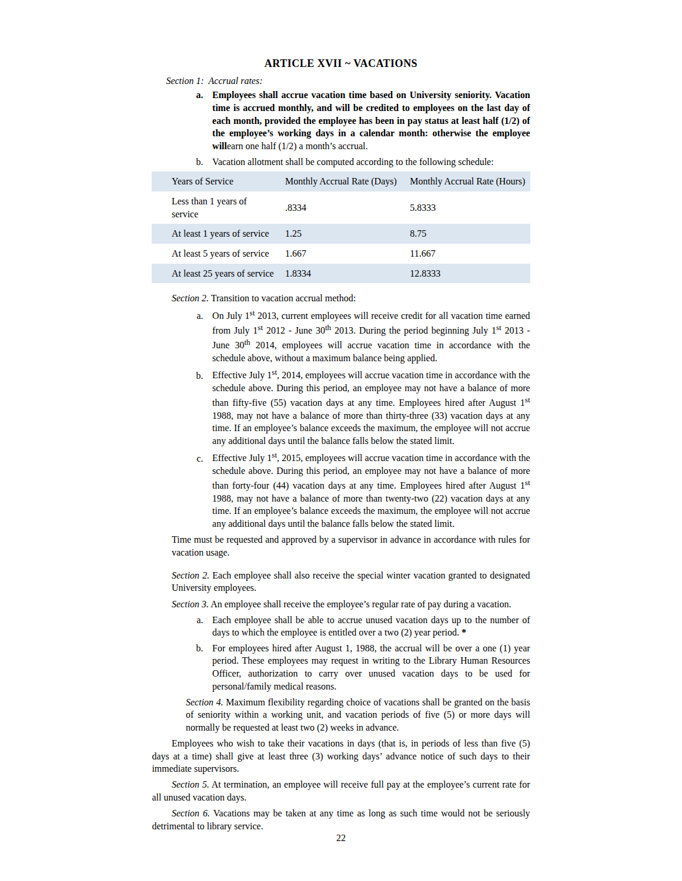ARTICLE XVII ~ VACATIONS
Section 1: Accrual rates:
Employees shall accrue vacation time based on University seniority. Vacation time is accrued monthly, and will be credited to employees on the last day of each month, provided the employee has been in pay status at least half (1/2) of the employee’s working days in a calendar month: otherwise the employee willearn one half (1/2) a month’s accrual.
Vacation allotment shall be computed according to the following schedule:
| Years of Service | Monthly Accrual Rate (Days) | Monthly Accrual Rate (Hours) |
| Less than 1 years of service | .8334 | 5.8333 |
| At least 1 years of service | 1.25 | 8.75 |
| At least 5 years of service | 1.667 | 11.667 |
| At least 25 years of service | 1.8334 | 12.8333 |
Section 2. Transition to vacation accrual method:
On July 1st 2013, current employees will receive credit for all vacation time earned from July 1st 2012 - June 30th 2013. During the period beginning July 1st 2013 - June 30th 2014, employees will accrue vacation time in accordance with the schedule above, without a maximum balance being applied.
Effective July 1st, 2014, employees will accrue vacation time in accordance with the schedule above. During this period, an employee may not have a balance of more than fifty-five (55) vacation days at any time. Employees hired after August 1st 1988, may not have a balance of more than thirty-three (33) vacation days at any time. If an employee’s balance exceeds the maximum, the employee will not accrue any additional days until the balance falls below the stated limit.
Effective July 1st, 2015, employees will accrue vacation time in accordance with the schedule above. During this period, an employee may not have a balance of more than forty-four (44) vacation days at any time. Employees hired after August 1st 1988, may not have a balance of more than twenty-two (22) vacation days at any time. If an employee’s balance exceeds the maximum, the employee will not accrue any additional days until the balance falls below the stated limit.
Time must be requested and approved by a supervisor in advance in accordance with rules for vacation usage.
Section 2. Each employee shall also receive the special winter vacation granted to designated University employees.
Section 3. An employee shall receive the employee’s regular rate of pay during a vacation.
Each employee shall be able to accrue unused vacation days up to the number of days to which the employee is entitled over a two (2) year period. *
For employees hired after August 1, 1988, the accrual will be over a one (1) year period. These employees may request in writing to the Library Human Resources Officer, authorization to carry over unused vacation days to be used for personal/family medical reasons.
Section 4. Maximum flexibility regarding choice of vacations shall be granted on the basis of seniority within a working unit, and vacation periods of five (5) or more days will normally be requested at least two (2) weeks in advance.
Employees who wish to take their vacations in days (that is, in periods of less than five (5) days at a time) shall give at least three (3) working days’ advance notice of such days to their immediate supervisors.
Section 5. At termination, an employee will receive full pay at the employee’s current rate for all unused vacation days.
Section 6. Vacations may be taken at any time as long as such time would not be seriously detrimental to library service.
22